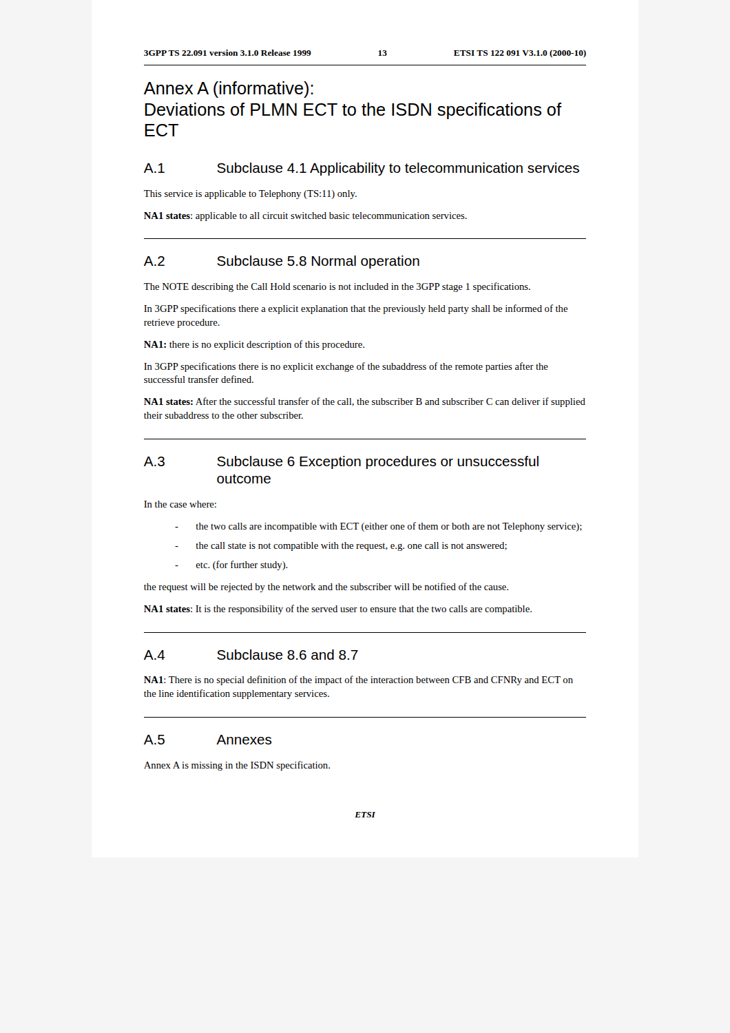3GPP TS 22.091 version 3.1.0 Release 1999
13
ETSI TS 122 091 V3.1.0 (2000-10)
Annex A (informative):
Deviations of PLMN ECT to the ISDN specifications of ECT
A.1 Subclause 4.1 Applicability to telecommunication services
This service is applicable to Telephony (TS:11) only.
NA1 states: applicable to all circuit switched basic telecommunication services.
A.2 Subclause 5.8 Normal operation
The NOTE describing the Call Hold scenario is not included in the 3GPP stage 1 specifications.
In 3GPP specifications there a explicit explanation that the previously held party shall be informed of the retrieve procedure.
NA1: there is no explicit description of this procedure.
In 3GPP specifications there is no explicit exchange of the subaddress of the remote parties after the successful transfer defined.
NA1 states: After the successful transfer of the call, the subscriber B and subscriber C can deliver if supplied their subaddress to the other subscriber.
A.3 Subclause 6 Exception procedures or unsuccessful outcome
In the case where:
the two calls are incompatible with ECT (either one of them or both are not Telephony service);
the call state is not compatible with the request, e.g. one call is not answered;
etc. (for further study).
the request will be rejected by the network and the subscriber will be notified of the cause.
NA1 states: It is the responsibility of the served user to ensure that the two calls are compatible.
A.4 Subclause 8.6 and 8.7
NA1: There is no special definition of the impact of the interaction between CFB and CFNRy and ECT on the line identification supplementary services.
A.5 Annexes
Annex A is missing in the ISDN specification.
ETSI